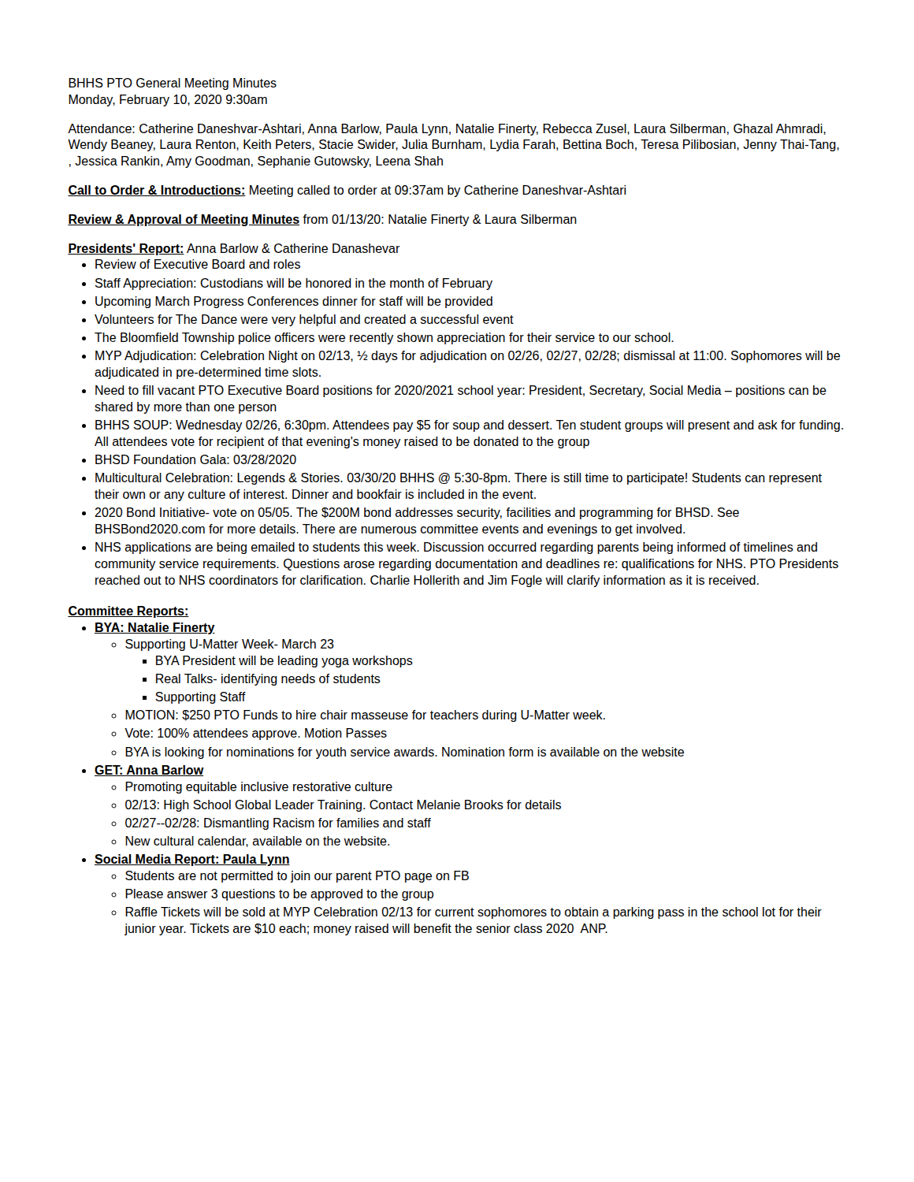BHHS PTO General Meeting Minutes
Monday, February 10, 2020 9:30am
Attendance: Catherine Daneshvar-Ashtari, Anna Barlow, Paula Lynn, Natalie Finerty, Rebecca Zusel, Laura Silberman, Ghazal Ahmradi, Wendy Beaney, Laura Renton, Keith Peters, Stacie Swider, Julia Burnham, Lydia Farah, Bettina Boch, Teresa Pilibosian, Jenny Thai-Tang, , Jessica Rankin, Amy Goodman, Sephanie Gutowsky, Leena Shah
Call to Order & Introductions: Meeting called to order at 09:37am by Catherine Daneshvar-Ashtari
Review & Approval of Meeting Minutes from 01/13/20: Natalie Finerty & Laura Silberman
Presidents' Report: Anna Barlow & Catherine Danashevar
Review of Executive Board and roles
Staff Appreciation: Custodians will be honored in the month of February
Upcoming March Progress Conferences dinner for staff will be provided
Volunteers for The Dance were very helpful and created a successful event
The Bloomfield Township police officers were recently shown appreciation for their service to our school.
MYP Adjudication: Celebration Night on 02/13, ½ days for adjudication on 02/26, 02/27, 02/28; dismissal at 11:00. Sophomores will be adjudicated in pre-determined time slots.
Need to fill vacant PTO Executive Board positions for 2020/2021 school year: President, Secretary, Social Media – positions can be shared by more than one person
BHHS SOUP: Wednesday 02/26, 6:30pm. Attendees pay $5 for soup and dessert. Ten student groups will present and ask for funding. All attendees vote for recipient of that evening's money raised to be donated to the group
BHSD Foundation Gala: 03/28/2020
Multicultural Celebration: Legends & Stories. 03/30/20 BHHS @ 5:30-8pm. There is still time to participate! Students can represent their own or any culture of interest. Dinner and bookfair is included in the event.
2020 Bond Initiative- vote on 05/05. The $200M bond addresses security, facilities and programming for BHSD. See BHSBond2020.com for more details. There are numerous committee events and evenings to get involved.
NHS applications are being emailed to students this week. Discussion occurred regarding parents being informed of timelines and community service requirements. Questions arose regarding documentation and deadlines re: qualifications for NHS. PTO Presidents reached out to NHS coordinators for clarification. Charlie Hollerith and Jim Fogle will clarify information as it is received.
Committee Reports:
BYA: Natalie Finerty
Supporting U-Matter Week- March 23
BYA President will be leading yoga workshops
Real Talks- identifying needs of students
Supporting Staff
MOTION: $250 PTO Funds to hire chair masseuse for teachers during U-Matter week.
Vote: 100% attendees approve. Motion Passes
BYA is looking for nominations for youth service awards. Nomination form is available on the website
GET: Anna Barlow
Promoting equitable inclusive restorative culture
02/13: High School Global Leader Training. Contact Melanie Brooks for details
02/27--02/28: Dismantling Racism for families and staff
New cultural calendar, available on the website.
Social Media Report: Paula Lynn
Students are not permitted to join our parent PTO page on FB
Please answer 3 questions to be approved to the group
Raffle Tickets will be sold at MYP Celebration 02/13 for current sophomores to obtain a parking pass in the school lot for their junior year. Tickets are $10 each; money raised will benefit the senior class 2020 ANP.